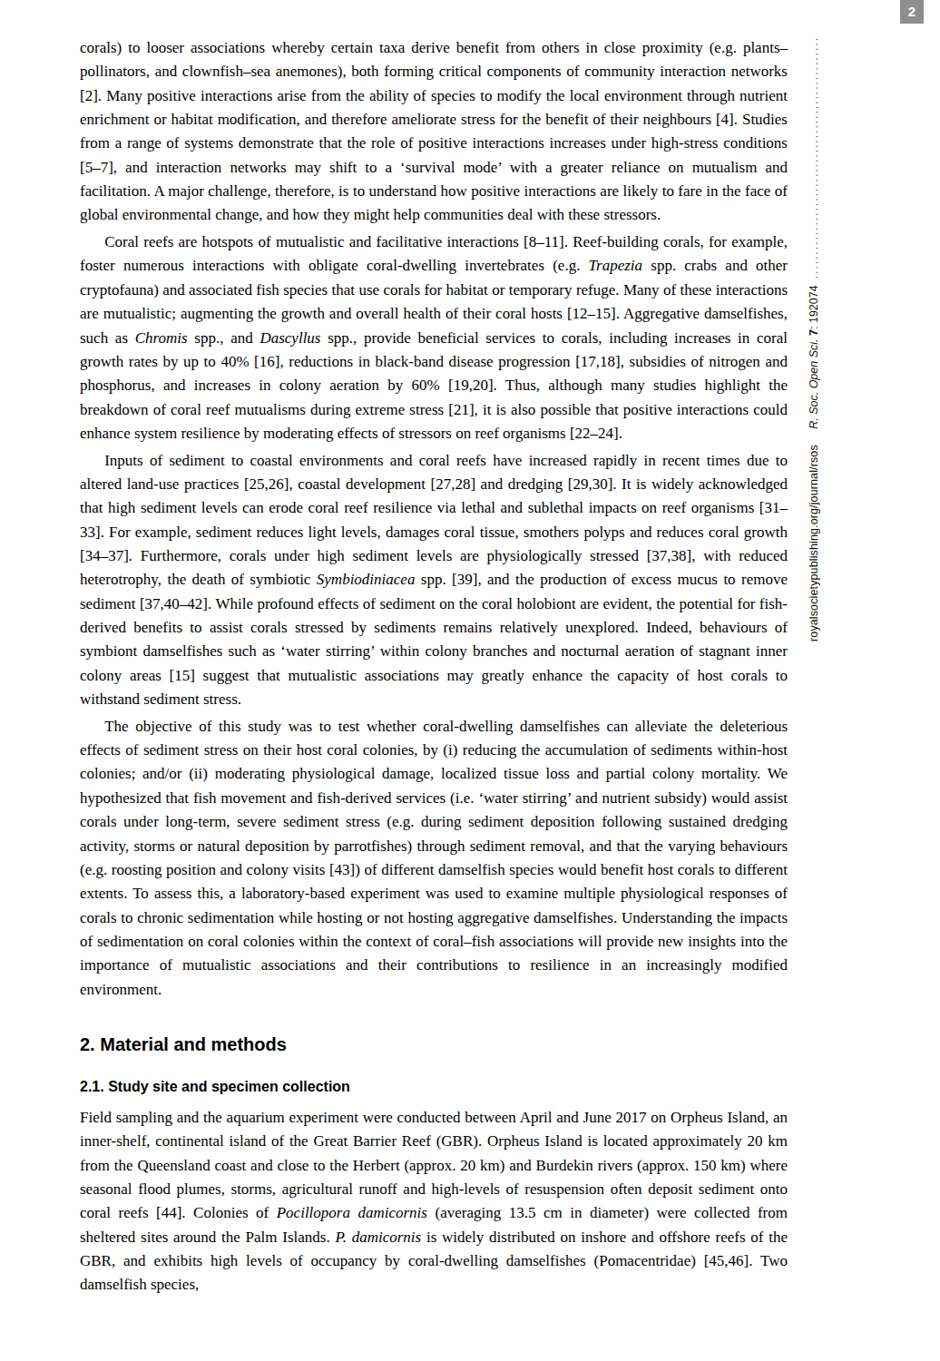2
royalsocietypublishing.org/journal/rsos R. Soc. Open Sci. 7: 192074 ..................................................
corals) to looser associations whereby certain taxa derive benefit from others in close proximity (e.g. plants–pollinators, and clownfish–sea anemones), both forming critical components of community interaction networks [2]. Many positive interactions arise from the ability of species to modify the local environment through nutrient enrichment or habitat modification, and therefore ameliorate stress for the benefit of their neighbours [4]. Studies from a range of systems demonstrate that the role of positive interactions increases under high-stress conditions [5–7], and interaction networks may shift to a ‘survival mode’ with a greater reliance on mutualism and facilitation. A major challenge, therefore, is to understand how positive interactions are likely to fare in the face of global environmental change, and how they might help communities deal with these stressors.
Coral reefs are hotspots of mutualistic and facilitative interactions [8–11]. Reef-building corals, for example, foster numerous interactions with obligate coral-dwelling invertebrates (e.g. Trapezia spp. crabs and other cryptofauna) and associated fish species that use corals for habitat or temporary refuge. Many of these interactions are mutualistic; augmenting the growth and overall health of their coral hosts [12–15]. Aggregative damselfishes, such as Chromis spp., and Dascyllus spp., provide beneficial services to corals, including increases in coral growth rates by up to 40% [16], reductions in black-band disease progression [17,18], subsidies of nitrogen and phosphorus, and increases in colony aeration by 60% [19,20]. Thus, although many studies highlight the breakdown of coral reef mutualisms during extreme stress [21], it is also possible that positive interactions could enhance system resilience by moderating effects of stressors on reef organisms [22–24].
Inputs of sediment to coastal environments and coral reefs have increased rapidly in recent times due to altered land-use practices [25,26], coastal development [27,28] and dredging [29,30]. It is widely acknowledged that high sediment levels can erode coral reef resilience via lethal and sublethal impacts on reef organisms [31–33]. For example, sediment reduces light levels, damages coral tissue, smothers polyps and reduces coral growth [34–37]. Furthermore, corals under high sediment levels are physiologically stressed [37,38], with reduced heterotrophy, the death of symbiotic Symbiodiniacea spp. [39], and the production of excess mucus to remove sediment [37,40–42]. While profound effects of sediment on the coral holobiont are evident, the potential for fish-derived benefits to assist corals stressed by sediments remains relatively unexplored. Indeed, behaviours of symbiont damselfishes such as ‘water stirring’ within colony branches and nocturnal aeration of stagnant inner colony areas [15] suggest that mutualistic associations may greatly enhance the capacity of host corals to withstand sediment stress.
The objective of this study was to test whether coral-dwelling damselfishes can alleviate the deleterious effects of sediment stress on their host coral colonies, by (i) reducing the accumulation of sediments within-host colonies; and/or (ii) moderating physiological damage, localized tissue loss and partial colony mortality. We hypothesized that fish movement and fish-derived services (i.e. ‘water stirring’ and nutrient subsidy) would assist corals under long-term, severe sediment stress (e.g. during sediment deposition following sustained dredging activity, storms or natural deposition by parrotfishes) through sediment removal, and that the varying behaviours (e.g. roosting position and colony visits [43]) of different damselfish species would benefit host corals to different extents. To assess this, a laboratory-based experiment was used to examine multiple physiological responses of corals to chronic sedimentation while hosting or not hosting aggregative damselfishes. Understanding the impacts of sedimentation on coral colonies within the context of coral–fish associations will provide new insights into the importance of mutualistic associations and their contributions to resilience in an increasingly modified environment.
2. Material and methods
2.1. Study site and specimen collection
Field sampling and the aquarium experiment were conducted between April and June 2017 on Orpheus Island, an inner-shelf, continental island of the Great Barrier Reef (GBR). Orpheus Island is located approximately 20 km from the Queensland coast and close to the Herbert (approx. 20 km) and Burdekin rivers (approx. 150 km) where seasonal flood plumes, storms, agricultural runoff and high-levels of resuspension often deposit sediment onto coral reefs [44]. Colonies of Pocillopora damicornis (averaging 13.5 cm in diameter) were collected from sheltered sites around the Palm Islands. P. damicornis is widely distributed on inshore and offshore reefs of the GBR, and exhibits high levels of occupancy by coral-dwelling damselfishes (Pomacentridae) [45,46]. Two damselfish species,